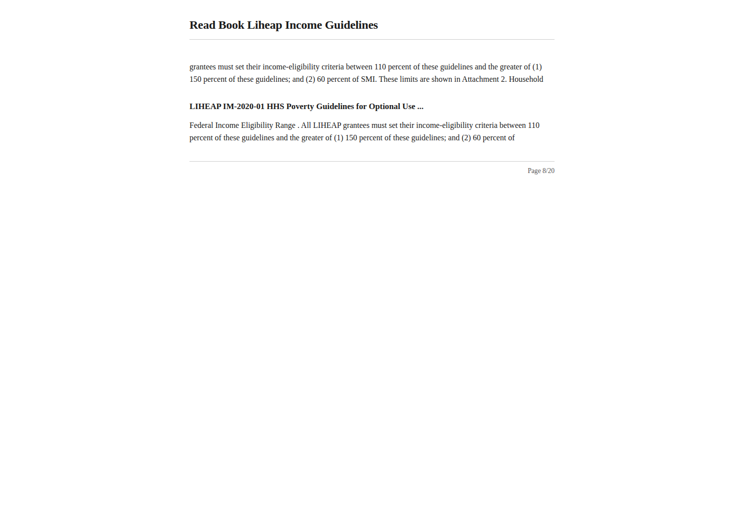Read Book Liheap Income Guidelines
grantees must set their income-eligibility criteria between 110 percent of these guidelines and the greater of (1) 150 percent of these guidelines; and (2) 60 percent of SMI. These limits are shown in Attachment 2. Household
LIHEAP IM-2020-01 HHS Poverty Guidelines for Optional Use ...
Federal Income Eligibility Range . All LIHEAP grantees must set their income-eligibility criteria between 110 percent of these guidelines and the greater of (1) 150 percent of these guidelines; and (2) 60 percent of
Page 8/20